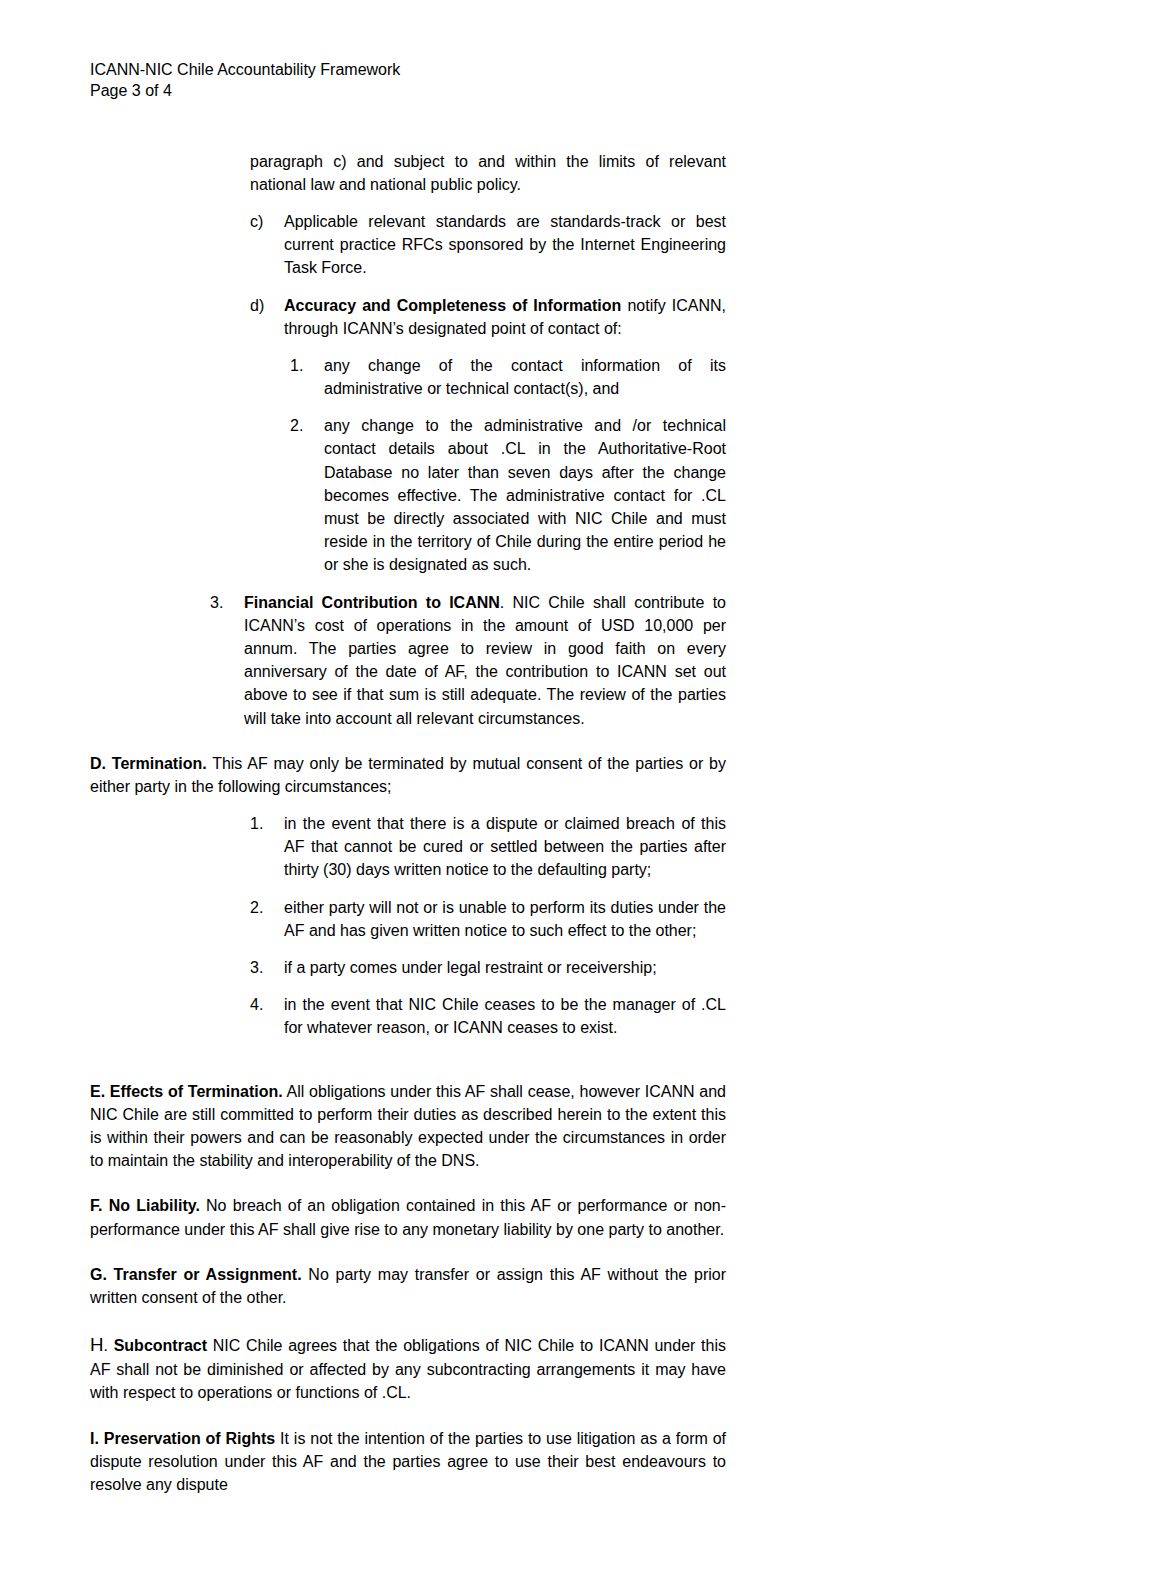ICANN-NIC Chile Accountability Framework
Page 3 of 4
paragraph c) and subject to and within the limits of relevant national law and national public policy.
c)
Applicable relevant standards are standards-track or best current practice RFCs sponsored by the Internet Engineering Task Force.
d)
Accuracy and Completeness of Information notify ICANN, through ICANN’s designated point of contact of:
1.
any change of the contact information of its administrative or technical contact(s), and
2.
any change to the administrative and /or technical contact details about .CL in the Authoritative-Root Database no later than seven days after the change becomes effective. The administrative contact for .CL must be directly associated with NIC Chile and must reside in the territory of Chile during the entire period he or she is designated as such.
3.
Financial Contribution to ICANN. NIC Chile shall contribute to ICANN’s cost of operations in the amount of USD 10,000 per annum. The parties agree to review in good faith on every anniversary of the date of AF, the contribution to ICANN set out above to see if that sum is still adequate. The review of the parties will take into account all relevant circumstances.
D. Termination. This AF may only be terminated by mutual consent of the parties or by either party in the following circumstances;
1.
in the event that there is a dispute or claimed breach of this AF that cannot be cured or settled between the parties after thirty (30) days written notice to the defaulting party;
2.
either party will not or is unable to perform its duties under the AF and has given written notice to such effect to the other;
3.
if a party comes under legal restraint or receivership;
4.
in the event that NIC Chile ceases to be the manager of .CL for whatever reason, or ICANN ceases to exist.
E. Effects of Termination. All obligations under this AF shall cease, however ICANN and NIC Chile are still committed to perform their duties as described herein to the extent this is within their powers and can be reasonably expected under the circumstances in order to maintain the stability and interoperability of the DNS.
F. No Liability. No breach of an obligation contained in this AF or performance or non-performance under this AF shall give rise to any monetary liability by one party to another.
G. Transfer or Assignment. No party may transfer or assign this AF without the prior written consent of the other.
H. Subcontract NIC Chile agrees that the obligations of NIC Chile to ICANN under this AF shall not be diminished or affected by any subcontracting arrangements it may have with respect to operations or functions of .CL.
I. Preservation of Rights It is not the intention of the parties to use litigation as a form of dispute resolution under this AF and the parties agree to use their best endeavours to resolve any dispute